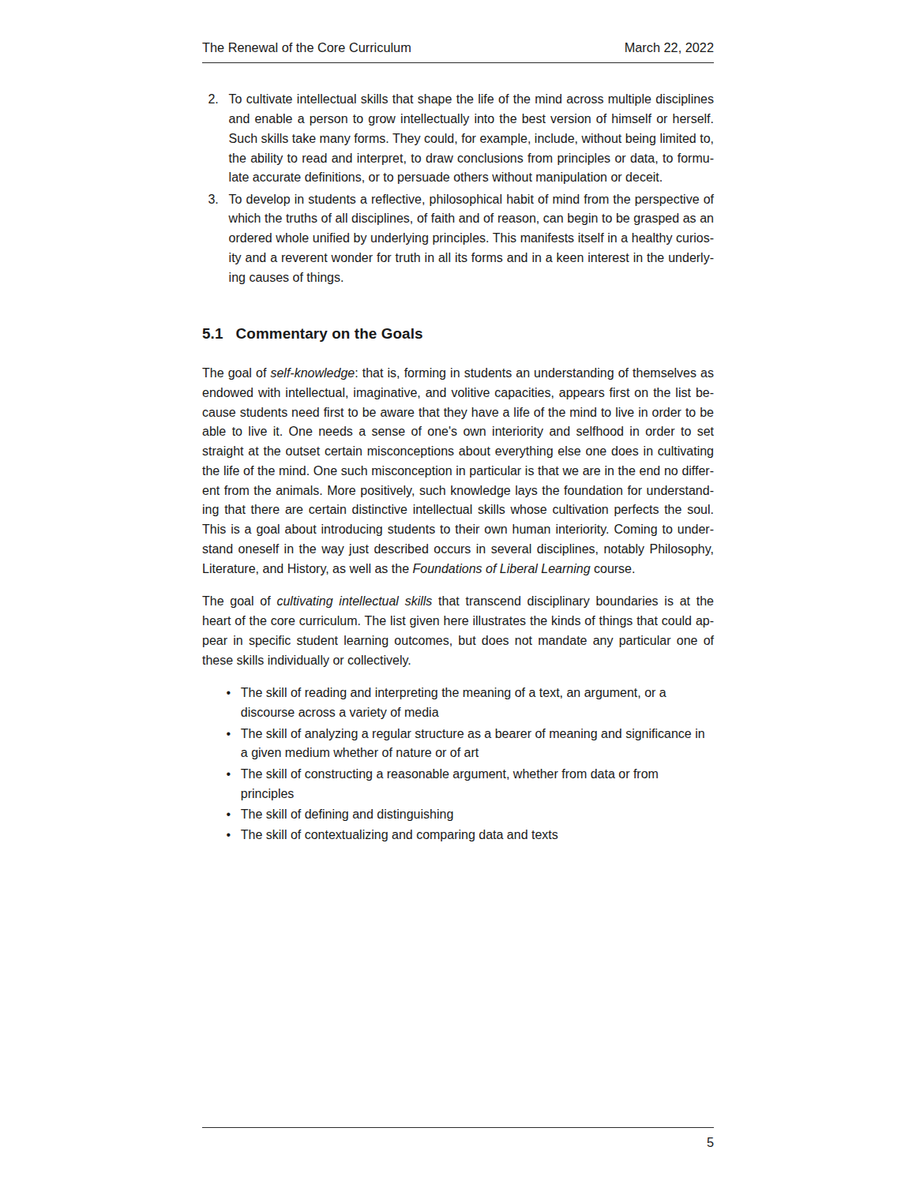The Renewal of the Core Curriculum March 22, 2022
2. To cultivate intellectual skills that shape the life of the mind across multiple disciplines and enable a person to grow intellectually into the best version of himself or herself. Such skills take many forms. They could, for example, include, without being limited to, the ability to read and interpret, to draw conclusions from principles or data, to formulate accurate definitions, or to persuade others without manipulation or deceit.
3. To develop in students a reflective, philosophical habit of mind from the perspective of which the truths of all disciplines, of faith and of reason, can begin to be grasped as an ordered whole unified by underlying principles. This manifests itself in a healthy curiosity and a reverent wonder for truth in all its forms and in a keen interest in the underlying causes of things.
5.1 Commentary on the Goals
The goal of self-knowledge: that is, forming in students an understanding of themselves as endowed with intellectual, imaginative, and volitive capacities, appears first on the list because students need first to be aware that they have a life of the mind to live in order to be able to live it. One needs a sense of one's own interiority and selfhood in order to set straight at the outset certain misconceptions about everything else one does in cultivating the life of the mind. One such misconception in particular is that we are in the end no different from the animals. More positively, such knowledge lays the foundation for understanding that there are certain distinctive intellectual skills whose cultivation perfects the soul. This is a goal about introducing students to their own human interiority. Coming to understand oneself in the way just described occurs in several disciplines, notably Philosophy, Literature, and History, as well as the Foundations of Liberal Learning course.
The goal of cultivating intellectual skills that transcend disciplinary boundaries is at the heart of the core curriculum. The list given here illustrates the kinds of things that could appear in specific student learning outcomes, but does not mandate any particular one of these skills individually or collectively.
The skill of reading and interpreting the meaning of a text, an argument, or a discourse across a variety of media
The skill of analyzing a regular structure as a bearer of meaning and significance in a given medium whether of nature or of art
The skill of constructing a reasonable argument, whether from data or from principles
The skill of defining and distinguishing
The skill of contextualizing and comparing data and texts
5